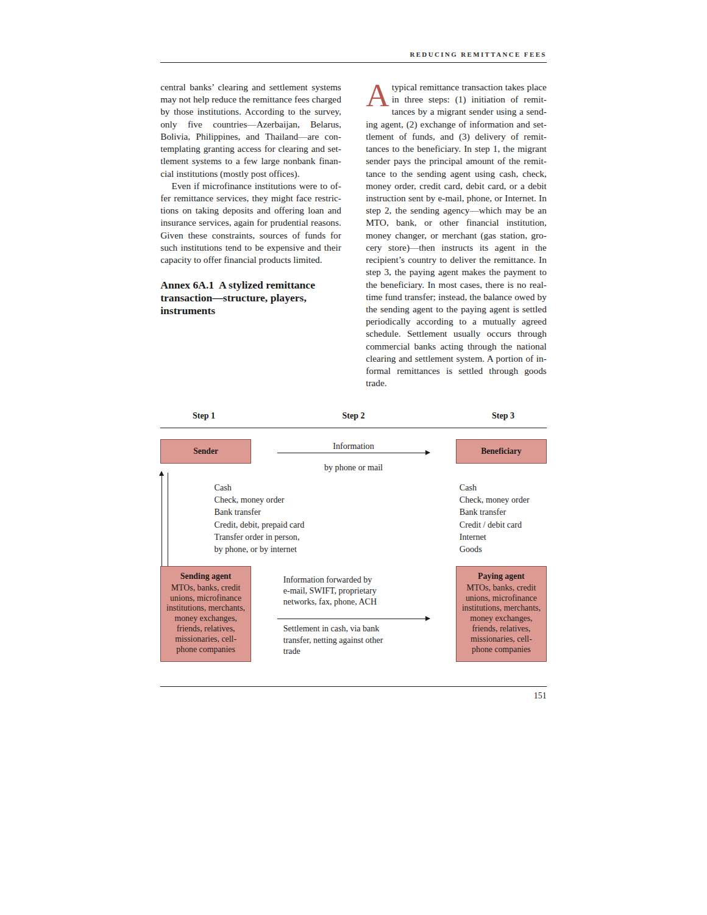Reducing Remittance Fees
central banks’ clearing and settlement systems may not help reduce the remittance fees charged by those institutions. According to the survey, only five countries—Azerbaijan, Belarus, Bolivia, Philippines, and Thailand—are contemplating granting access for clearing and settlement systems to a few large nonbank financial institutions (mostly post offices).
Even if microfinance institutions were to offer remittance services, they might face restrictions on taking deposits and offering loan and insurance services, again for prudential reasons. Given these constraints, sources of funds for such institutions tend to be expensive and their capacity to offer financial products limited.
Annex 6A.1 A stylized remittance transaction—structure, players, instruments
A typical remittance transaction takes place in three steps: (1) initiation of remittances by a migrant sender using a sending agent, (2) exchange of information and settlement of funds, and (3) delivery of remittances to the beneficiary. In step 1, the migrant sender pays the principal amount of the remittance to the sending agent using cash, check, money order, credit card, debit card, or a debit instruction sent by e-mail, phone, or Internet. In step 2, the sending agency—which may be an MTO, bank, or other financial institution, money changer, or merchant (gas station, grocery store)—then instructs its agent in the recipient’s country to deliver the remittance. In step 3, the paying agent makes the payment to the beneficiary. In most cases, there is no real-time fund transfer; instead, the balance owed by the sending agent to the paying agent is settled periodically according to a mutually agreed schedule. Settlement usually occurs through commercial banks acting through the national clearing and settlement system. A portion of informal remittances is settled through goods trade.
Step 1 Step 2 Step 3
Sender
Information by phone or mail
Beneficiary
Cash
Check, money order
Bank transfer
Credit, debit, prepaid card
Transfer order in person,
by phone, or by internet
Cash
Check, money order
Bank transfer
Credit / debit card
Internet
Goods
Sending agent MTOs, banks, credit unions, microfinance institutions, merchants, money exchanges, friends, relatives, missionaries, cell-phone companies
Information forwarded by
e-mail, SWIFT, proprietary
networks, fax, phone, ACH
Settlement in cash, via bank
transfer, netting against other
trade
Paying agent MTOs, banks, credit unions, microfinance institutions, merchants, money exchanges, friends, relatives, missionaries, cell-phone companies
151